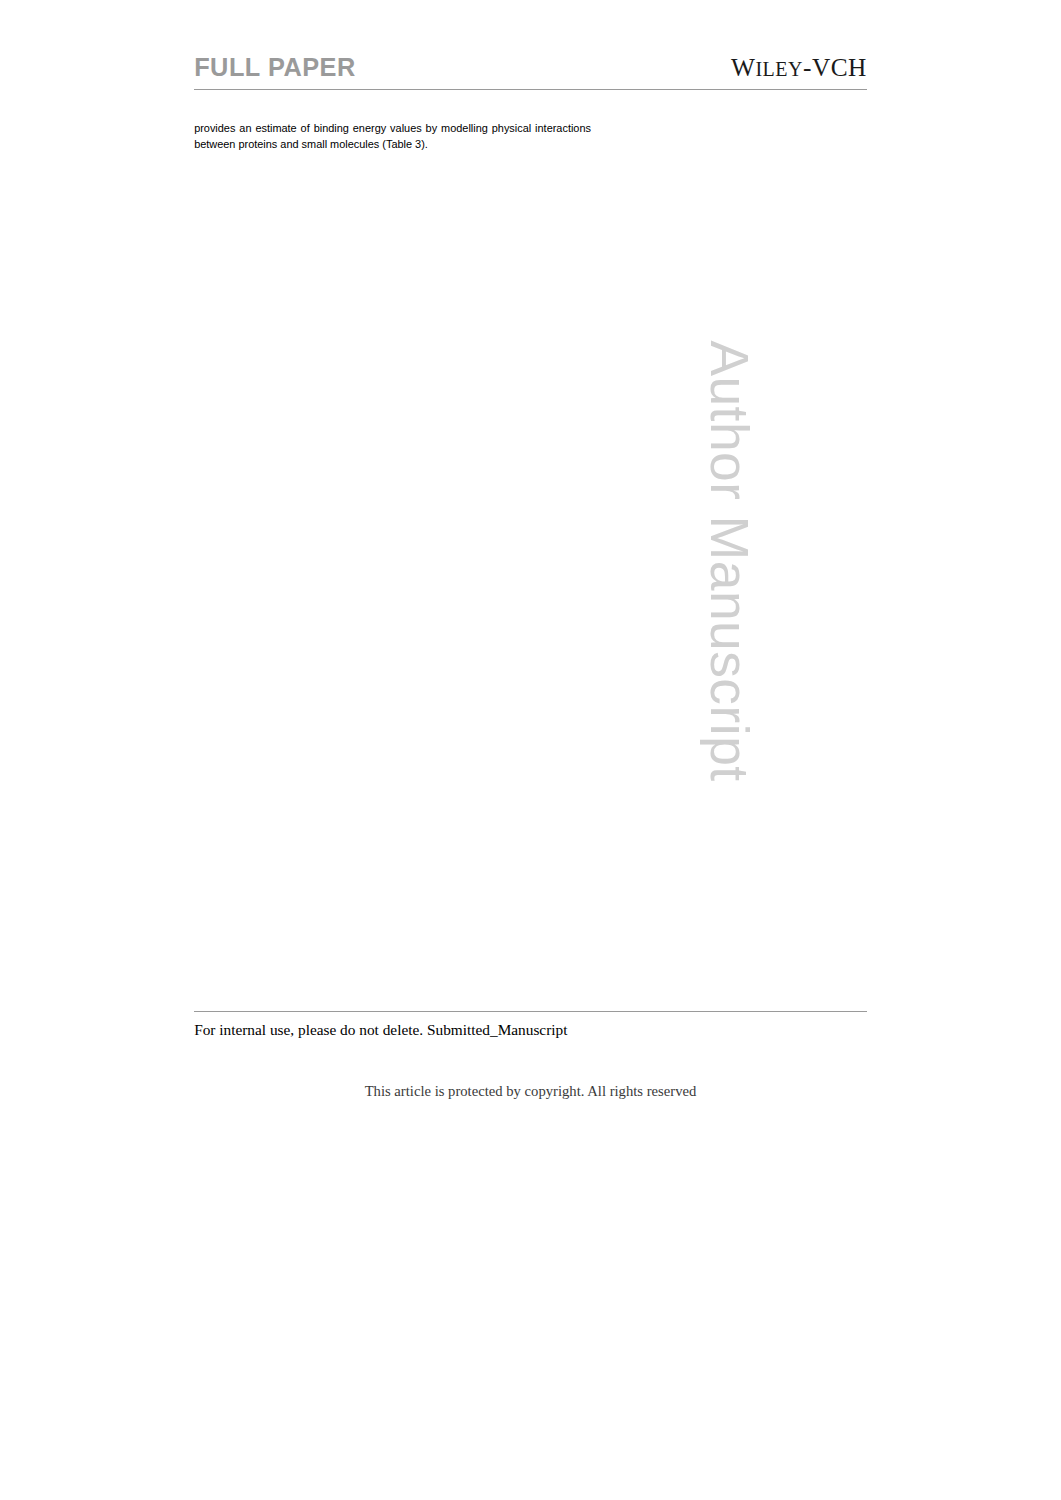FULL PAPER
WILEY-VCH
provides an estimate of binding energy values by modelling physical interactions between proteins and small molecules (Table 3).
Author Manuscript
For internal use, please do not delete. Submitted_Manuscript
This article is protected by copyright. All rights reserved